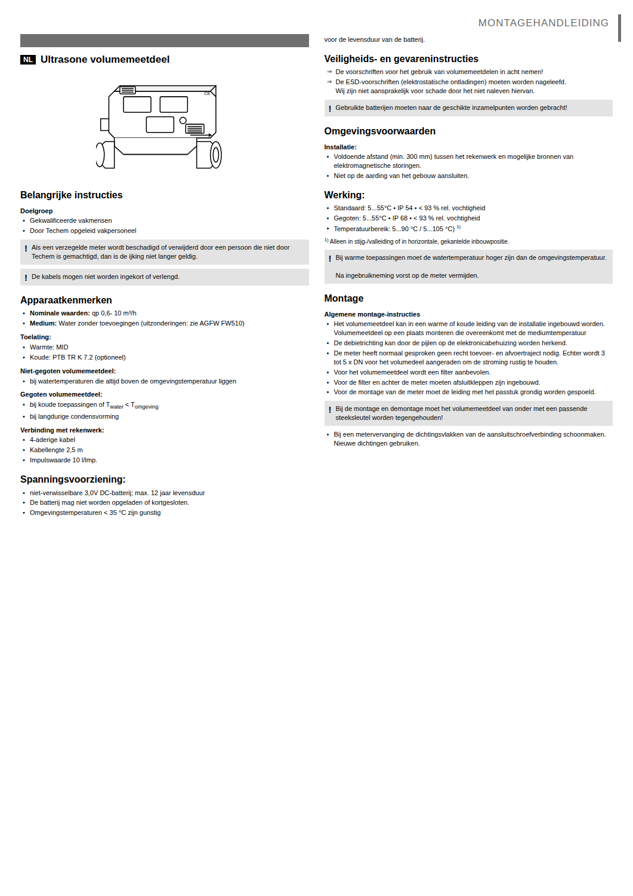MONTAGEHANDLEIDING
NL
Ultrasone volumemeetdeel
CE
Belangrijke instructies
Doelgroep
Gekwalificeerde vakmensen
Door Techem opgeleid vakpersoneel
!
Als een verzegelde meter wordt beschadigd of verwijderd door een persoon die niet door Techem is gemachtigd, dan is de ijking niet langer geldig.
!
De kabels mogen niet worden ingekort of verlengd.
Apparaatkenmerken
Nominale waarden: qp 0,6- 10 m³/h
Medium: Water zonder toevoegingen (uitzonderingen: zie AGFW FW510)
Toelating:
Warmte: MID
Koude: PTB TR K 7.2 (optioneel)
Niet-gegoten volumemeetdeel:
bij watertemperaturen die altijd boven de omgevingstemperatuur liggen
Gegoten volumemeetdeel:
bij koude toepassingen of Twater < Tomgeving
bij langdurige condensvorming
Verbinding met rekenwerk:
4-aderige kabel
Kabellengte 2,5 m
Impulswaarde 10 l/lmp.
Spanningsvoorziening:
niet-verwisselbare 3,0V DC-batterij; max. 12 jaar levensduur
De batterij mag niet worden opgeladen of kortgesloten.
Omgevingstemperaturen < 35 °C zijn gunstig
voor de levensduur van de batterij.
Veiligheids- en gevareninstructies
De voorschriften voor het gebruik van volumemeetdelen in acht nemen!
De ESD-voorschriften (elektrostatische ontladingen) moeten worden nageleefd.
Wij zijn niet aansprakelijk voor schade door het niet naleven hiervan.
!
Gebruikte batterijen moeten naar de geschikte inzamelpunten worden gebracht!
Omgevingsvoorwaarden
Installatie:
Voldoende afstand (min. 300 mm) tussen het rekenwerk en mogelijke bronnen van elektromagnetische storingen.
Niet op de aarding van het gebouw aansluiten.
Werking:
Standaard: 5...55°C • IP 54 • < 93 % rel. vochtigheid
Gegoten: 5...55°C • IP 68 • < 93 % rel. vochtigheid
Temperatuurbereik: 5...90 °C / 5...105 °C) 1)
1) Alleen in stijg-/valleiding of in horizontale, gekantelde inbouwpositie.
!
Bij warme toepassingen moet de watertemperatuur hoger zijn dan de omgevingstemperatuur.
Na ingebruikneming vorst op de meter vermijden.
Montage
Algemene montage-instructies
Het volumemeetdeel kan in een warme of koude leiding van de installatie ingebouwd worden. Volumemeetdeel op een plaats monteren die overeenkomt met de mediumtemperatuur
De debietrichting kan door de pijlen op de elektronicabehuizing worden herkend.
De meter heeft normaal gesproken geen recht toevoer- en afvoertraject nodig. Echter wordt 3 tot 5 x DN voor het volumedeel aangeraden om de stroming rustig te houden.
Voor het volumemeetdeel wordt een filter aanbevolen.
Voor de filter en achter de meter moeten afsluitkleppen zijn ingebouwd.
Voor de montage van de meter moet de leiding met het passtuk grondig worden gespoeld.
!
Bij de montage en demontage moet het volumemeetdeel van onder met een passende steeksleutel worden tegengehouden!
Bij een metervervanging de dichtingsvlakken van de aansluitschroefverbinding schoonmaken. Nieuwe dichtingen gebruiken.